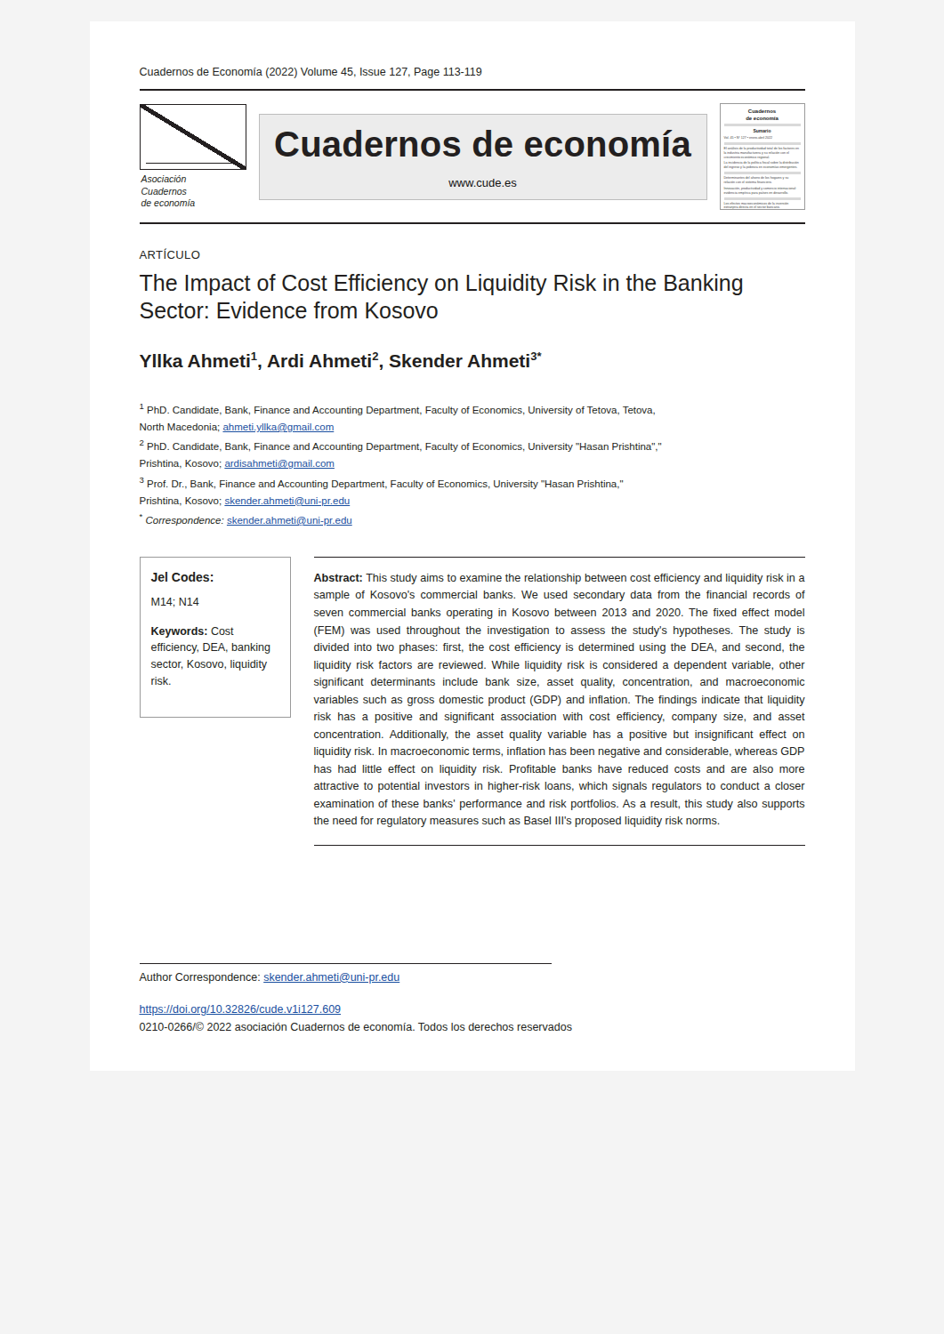Cuadernos de Economía (2022) Volume 45, Issue 127, Page 113-119
Asociación
Cuadernos
de economía
Cuadernos de economía
www.cude.es
Cuadernos
de economía
Sumario
Vol. 45 • Nº 127 • enero-abril 2022
El análisis de la productividad total de los factores en la industria manufacturera y su relación con el crecimiento económico regional.
La incidencia de la política fiscal sobre la distribución del ingreso y la pobreza en economías emergentes.
Determinantes del ahorro de los hogares y su relación con el sistema financiero.
Innovación, productividad y comercio internacional: evidencia empírica para países en desarrollo.
Los efectos macroeconómicos de la inversión extranjera directa en el sector bancario.
Una aproximación al estudio del capital humano y su contribución al crecimiento de largo plazo.
Asociación Cuadernos de economía
ARTÍCULO
The Impact of Cost Efficiency on Liquidity Risk in the Banking Sector: Evidence from Kosovo
Yllka Ahmeti1, Ardi Ahmeti2, Skender Ahmeti3*
1 PhD. Candidate, Bank, Finance and Accounting Department, Faculty of Economics, University of Tetova, Tetova,
North Macedonia; ahmeti.yllka@gmail.com
2 PhD. Candidate, Bank, Finance and Accounting Department, Faculty of Economics, University "Hasan Prishtina","
Prishtina, Kosovo; ardisahmeti@gmail.com
3 Prof. Dr., Bank, Finance and Accounting Department, Faculty of Economics, University "Hasan Prishtina,"
Prishtina, Kosovo; skender.ahmeti@uni-pr.edu
* Correspondence: skender.ahmeti@uni-pr.edu
Jel Codes:
M14; N14
Keywords: Cost efficiency, DEA, banking sector, Kosovo, liquidity risk.
Abstract: This study aims to examine the relationship between cost efficiency and liquidity risk in a sample of Kosovo's commercial banks. We used secondary data from the financial records of seven commercial banks operating in Kosovo between 2013 and 2020. The fixed effect model (FEM) was used throughout the investigation to assess the study's hypotheses. The study is divided into two phases: first, the cost efficiency is determined using the DEA, and second, the liquidity risk factors are reviewed. While liquidity risk is considered a dependent variable, other significant determinants include bank size, asset quality, concentration, and macroeconomic variables such as gross domestic product (GDP) and inflation. The findings indicate that liquidity risk has a positive and significant association with cost efficiency, company size, and asset concentration. Additionally, the asset quality variable has a positive but insignificant effect on liquidity risk. In macroeconomic terms, inflation has been negative and considerable, whereas GDP has had little effect on liquidity risk. Profitable banks have reduced costs and are also more attractive to potential investors in higher-risk loans, which signals regulators to conduct a closer examination of these banks' performance and risk portfolios. As a result, this study also supports the need for regulatory measures such as Basel III's proposed liquidity risk norms.
Author Correspondence: skender.ahmeti@uni-pr.edu
https://doi.org/10.32826/cude.v1i127.609
0210-0266/© 2022 asociación Cuadernos de economía. Todos los derechos reservados